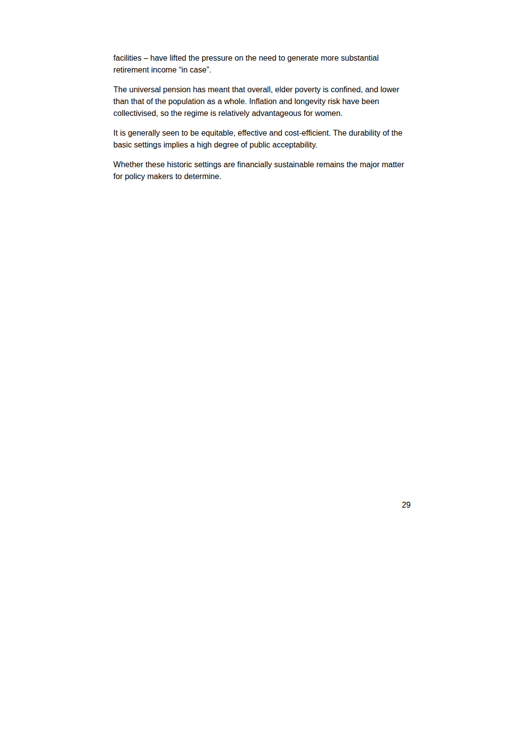facilities – have lifted the pressure on the need to generate more substantial retirement income “in case”.
The universal pension has meant that overall, elder poverty is confined, and lower than that of the population as a whole. Inflation and longevity risk have been collectivised, so the regime is relatively advantageous for women.
It is generally seen to be equitable, effective and cost-efficient. The durability of the basic settings implies a high degree of public acceptability.
Whether these historic settings are financially sustainable remains the major matter for policy makers to determine.
29